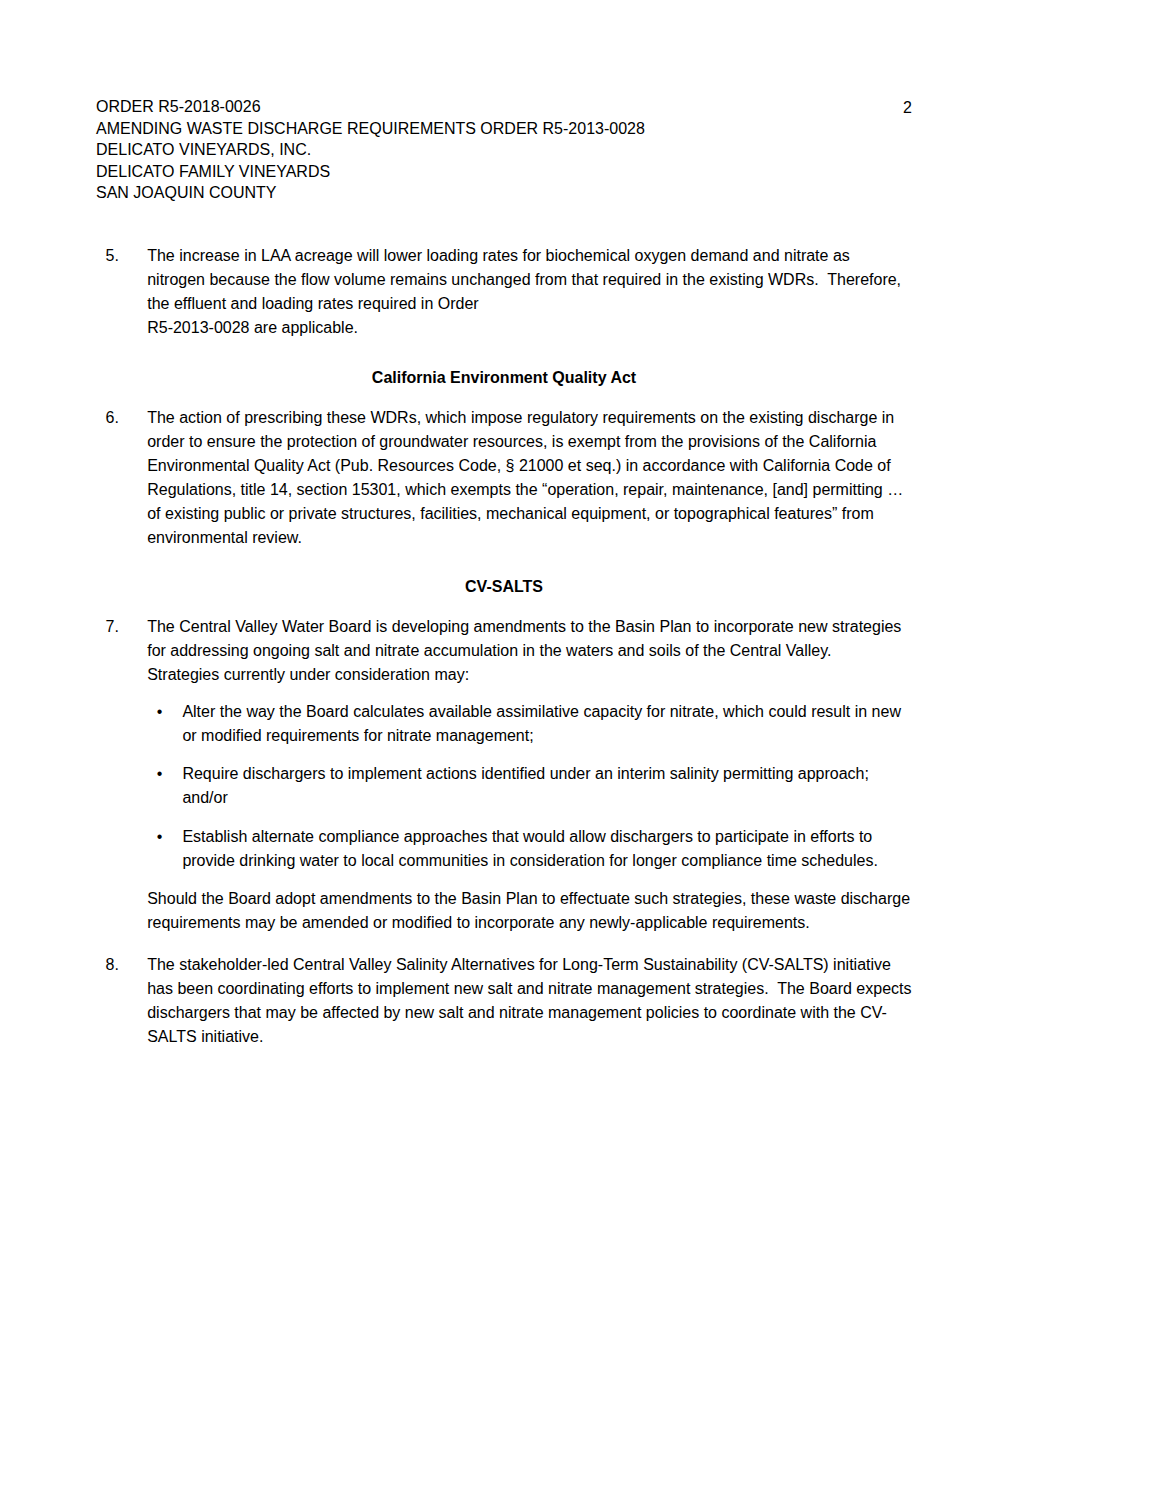2
ORDER R5-2018-0026
AMENDING WASTE DISCHARGE REQUIREMENTS ORDER R5-2013-0028
DELICATO VINEYARDS, INC.
DELICATO FAMILY VINEYARDS
SAN JOAQUIN COUNTY
5. The increase in LAA acreage will lower loading rates for biochemical oxygen demand and nitrate as nitrogen because the flow volume remains unchanged from that required in the existing WDRs. Therefore, the effluent and loading rates required in Order
R5-2013-0028 are applicable.
California Environment Quality Act
6. The action of prescribing these WDRs, which impose regulatory requirements on the existing discharge in order to ensure the protection of groundwater resources, is exempt from the provisions of the California Environmental Quality Act (Pub. Resources Code, § 21000 et seq.) in accordance with California Code of Regulations, title 14, section 15301, which exempts the “operation, repair, maintenance, [and] permitting … of existing public or private structures, facilities, mechanical equipment, or topographical features” from environmental review.
CV-SALTS
7. The Central Valley Water Board is developing amendments to the Basin Plan to incorporate new strategies for addressing ongoing salt and nitrate accumulation in the waters and soils of the Central Valley. Strategies currently under consideration may:
Alter the way the Board calculates available assimilative capacity for nitrate, which could result in new or modified requirements for nitrate management;
Require dischargers to implement actions identified under an interim salinity permitting approach; and/or
Establish alternate compliance approaches that would allow dischargers to participate in efforts to provide drinking water to local communities in consideration for longer compliance time schedules.
Should the Board adopt amendments to the Basin Plan to effectuate such strategies, these waste discharge requirements may be amended or modified to incorporate any newly-applicable requirements.
8. The stakeholder-led Central Valley Salinity Alternatives for Long-Term Sustainability (CV-SALTS) initiative has been coordinating efforts to implement new salt and nitrate management strategies. The Board expects dischargers that may be affected by new salt and nitrate management policies to coordinate with the CV-SALTS initiative.